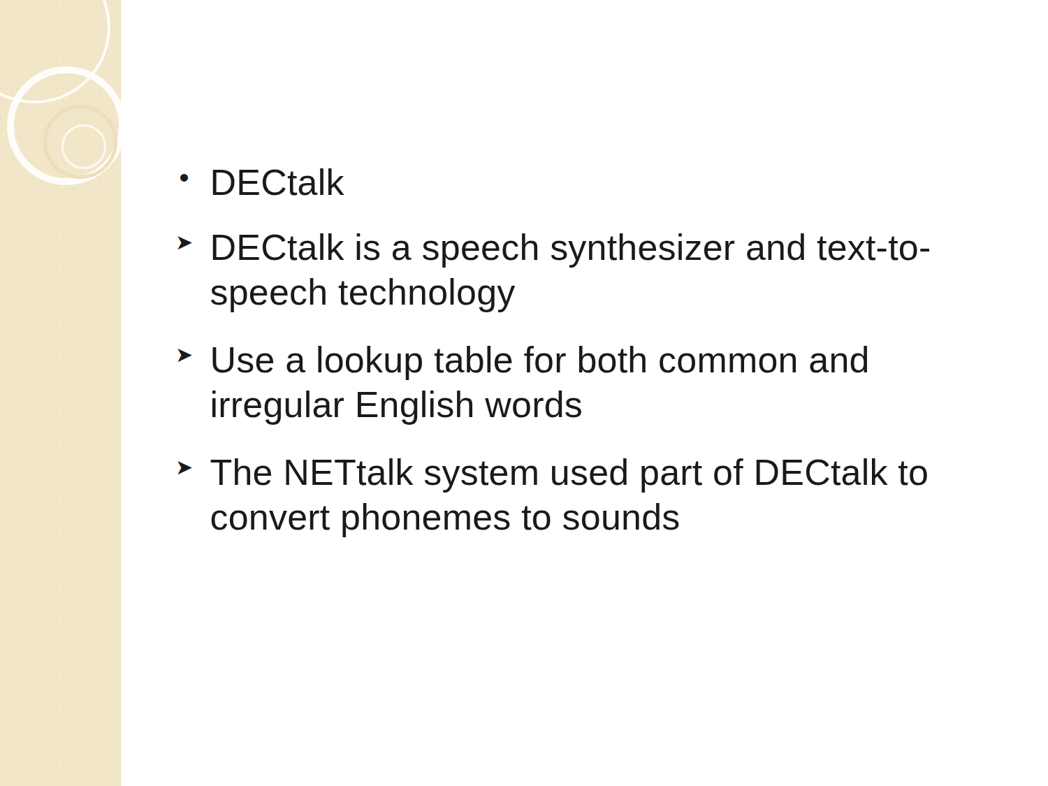DECtalk
DECtalk is a speech synthesizer and text-to-speech technology
Use a lookup table for both common and irregular English words
The NETtalk system used part of DECtalk to convert phonemes to sounds